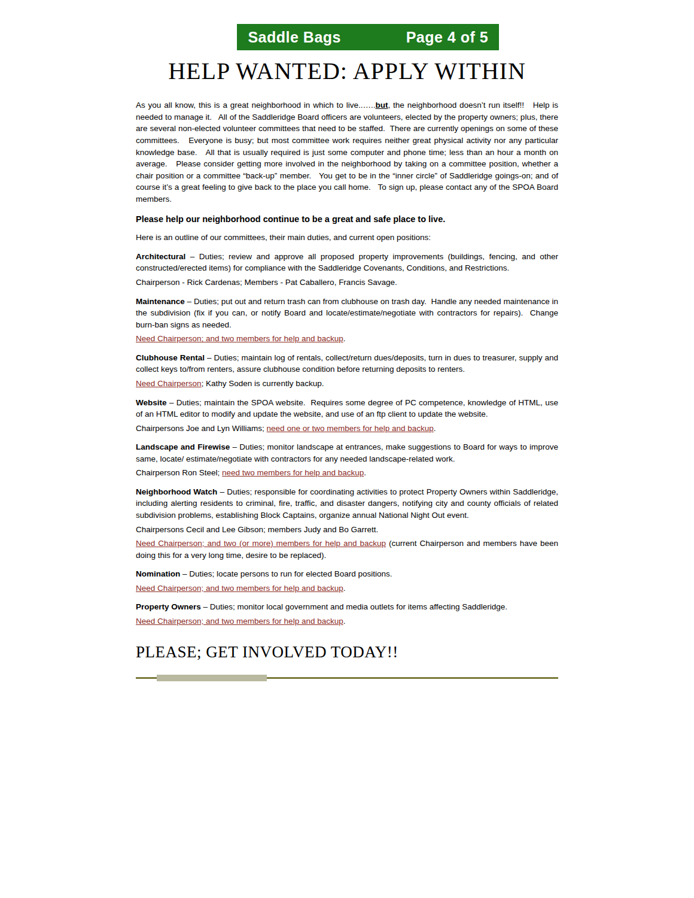Saddle Bags Page 4 of 5
Help Wanted: Apply Within
As you all know, this is a great neighborhood in which to live..…..but, the neighborhood doesn’t run itself!! Help is needed to manage it. All of the Saddleridge Board officers are volunteers, elected by the property owners; plus, there are several non-elected volunteer committees that need to be staffed. There are currently openings on some of these committees. Everyone is busy; but most committee work requires neither great physical activity nor any particular knowledge base. All that is usually required is just some computer and phone time; less than an hour a month on average. Please consider getting more involved in the neighborhood by taking on a committee position, whether a chair position or a committee “back-up” member. You get to be in the “inner circle” of Saddleridge goings-on; and of course it’s a great feeling to give back to the place you call home. To sign up, please contact any of the SPOA Board members.
Please help our neighborhood continue to be a great and safe place to live.
Here is an outline of our committees, their main duties, and current open positions:
Architectural – Duties; review and approve all proposed property improvements (buildings, fencing, and other constructed/erected items) for compliance with the Saddleridge Covenants, Conditions, and Restrictions.
Chairperson - Rick Cardenas; Members - Pat Caballero, Francis Savage.
Maintenance – Duties; put out and return trash can from clubhouse on trash day. Handle any needed maintenance in the subdivision (fix if you can, or notify Board and locate/estimate/negotiate with contractors for repairs). Change burn-ban signs as needed.
Need Chairperson; and two members for help and backup.
Clubhouse Rental – Duties; maintain log of rentals, collect/return dues/deposits, turn in dues to treasurer, supply and collect keys to/from renters, assure clubhouse condition before returning deposits to renters.
Need Chairperson; Kathy Soden is currently backup.
Website – Duties; maintain the SPOA website. Requires some degree of PC competence, knowledge of HTML, use of an HTML editor to modify and update the website, and use of an ftp client to update the website.
Chairpersons Joe and Lyn Williams; need one or two members for help and backup.
Landscape and Firewise – Duties; monitor landscape at entrances, make suggestions to Board for ways to improve same, locate/ estimate/negotiate with contractors for any needed landscape-related work.
Chairperson Ron Steel; need two members for help and backup.
Neighborhood Watch – Duties; responsible for coordinating activities to protect Property Owners within Saddleridge, including alerting residents to criminal, fire, traffic, and disaster dangers, notifying city and county officials of related subdivision problems, establishing Block Captains, organize annual National Night Out event.
Chairpersons Cecil and Lee Gibson; members Judy and Bo Garrett.
Need Chairperson; and two (or more) members for help and backup (current Chairperson and members have been doing this for a very long time, desire to be replaced).
Nomination – Duties; locate persons to run for elected Board positions.
Need Chairperson; and two members for help and backup.
Property Owners – Duties; monitor local government and media outlets for items affecting Saddleridge.
Need Chairperson; and two members for help and backup.
Please; Get Involved Today!!